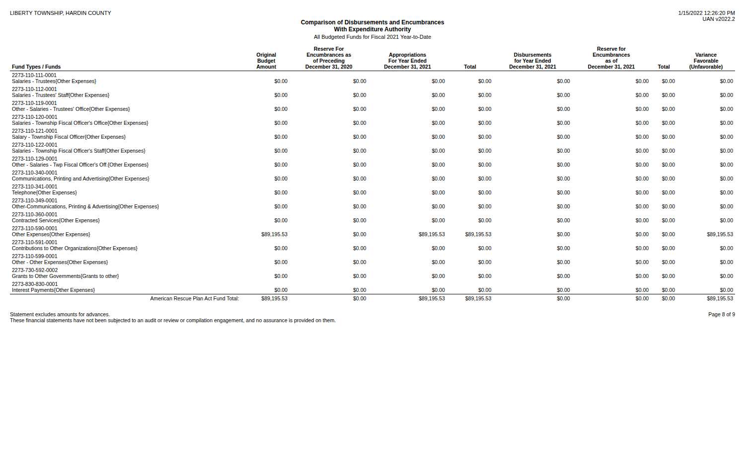LIBERTY TOWNSHIP, HARDIN COUNTY
1/15/2022 12:26:20 PM
UAN v2022.2
Comparison of Disbursements and Encumbrances
With Expenditure Authority
All Budgeted Funds for Fiscal 2021 Year-to-Date
| Fund Types / Funds | Original Budget Amount | Reserve For Encumbrances as of Preceding December 31, 2020 | Appropriations For Year Ended December 31, 2021 | Total | Disbursements for Year Ended December 31, 2021 | Reserve for Encumbrances as of December 31, 2021 | Total | Variance Favorable (Unfavorable) |
| --- | --- | --- | --- | --- | --- | --- | --- | --- |
| 2273-110-111-0001 Salaries - Trustees{Other Expenses} | $0.00 | $0.00 | $0.00 | $0.00 | $0.00 | $0.00 | $0.00 | $0.00 |
| 2273-110-112-0001 Salaries - Trustees' Staff{Other Expenses} | $0.00 | $0.00 | $0.00 | $0.00 | $0.00 | $0.00 | $0.00 | $0.00 |
| 2273-110-119-0001 Other - Salaries - Trustees' Office{Other Expenses} | $0.00 | $0.00 | $0.00 | $0.00 | $0.00 | $0.00 | $0.00 | $0.00 |
| 2273-110-120-0001 Salaries - Township Fiscal Officer's Office{Other Expenses} | $0.00 | $0.00 | $0.00 | $0.00 | $0.00 | $0.00 | $0.00 | $0.00 |
| 2273-110-121-0001 Salary - Township Fiscal Officer{Other Expenses} | $0.00 | $0.00 | $0.00 | $0.00 | $0.00 | $0.00 | $0.00 | $0.00 |
| 2273-110-122-0001 Salaries - Township Fiscal Officer's Staff{Other Expenses} | $0.00 | $0.00 | $0.00 | $0.00 | $0.00 | $0.00 | $0.00 | $0.00 |
| 2273-110-129-0001 Other - Salaries - Twp Fiscal Officer's Off.{Other Expenses} | $0.00 | $0.00 | $0.00 | $0.00 | $0.00 | $0.00 | $0.00 | $0.00 |
| 2273-110-340-0001 Communications, Printing and Advertising{Other Expenses} | $0.00 | $0.00 | $0.00 | $0.00 | $0.00 | $0.00 | $0.00 | $0.00 |
| 2273-110-341-0001 Telephone{Other Expenses} | $0.00 | $0.00 | $0.00 | $0.00 | $0.00 | $0.00 | $0.00 | $0.00 |
| 2273-110-349-0001 Other-Communications, Printing & Advertising{Other Expenses} | $0.00 | $0.00 | $0.00 | $0.00 | $0.00 | $0.00 | $0.00 | $0.00 |
| 2273-110-360-0001 Contracted Services{Other Expenses} | $0.00 | $0.00 | $0.00 | $0.00 | $0.00 | $0.00 | $0.00 | $0.00 |
| 2273-110-590-0001 Other Expenses{Other Expenses} | $89,195.53 | $0.00 | $89,195.53 | $89,195.53 | $0.00 | $0.00 | $0.00 | $89,195.53 |
| 2273-110-591-0001 Contributions to Other Organizations{Other Expenses} | $0.00 | $0.00 | $0.00 | $0.00 | $0.00 | $0.00 | $0.00 | $0.00 |
| 2273-110-599-0001 Other - Other Expenses{Other Expenses} | $0.00 | $0.00 | $0.00 | $0.00 | $0.00 | $0.00 | $0.00 | $0.00 |
| 2273-730-592-0002 Grants to Other Governments{Grants to other} | $0.00 | $0.00 | $0.00 | $0.00 | $0.00 | $0.00 | $0.00 | $0.00 |
| 2273-830-830-0001 Interest Payments{Other Expenses} | $0.00 | $0.00 | $0.00 | $0.00 | $0.00 | $0.00 | $0.00 | $0.00 |
| American Rescue Plan Act Fund Total: | $89,195.53 | $0.00 | $89,195.53 | $89,195.53 | $0.00 | $0.00 | $0.00 | $89,195.53 |
Statement excludes amounts for advances.
These financial statements have not been subjected to an audit or review or compilation engagement, and no assurance is provided on them.
Page 8 of 9